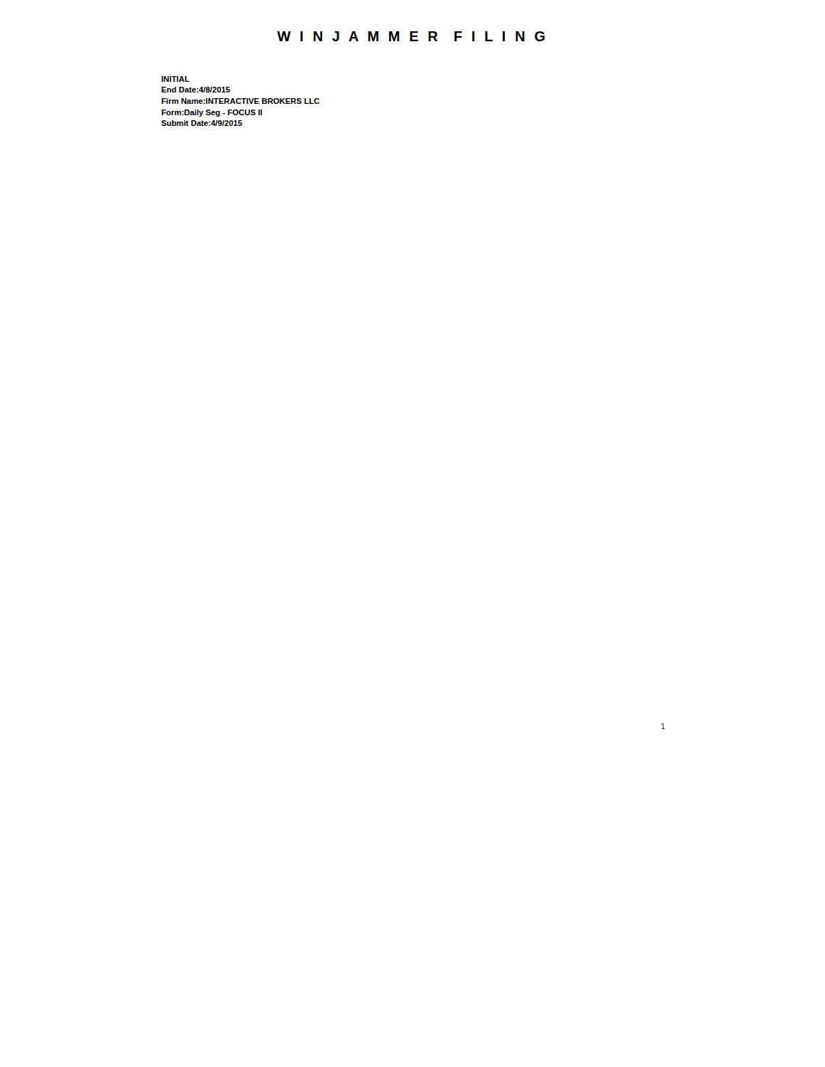W I N J A M M E R F I L I N G
INITIAL
End Date:4/8/2015
Firm Name:INTERACTIVE BROKERS LLC
Form:Daily Seg - FOCUS II
Submit Date:4/9/2015
1